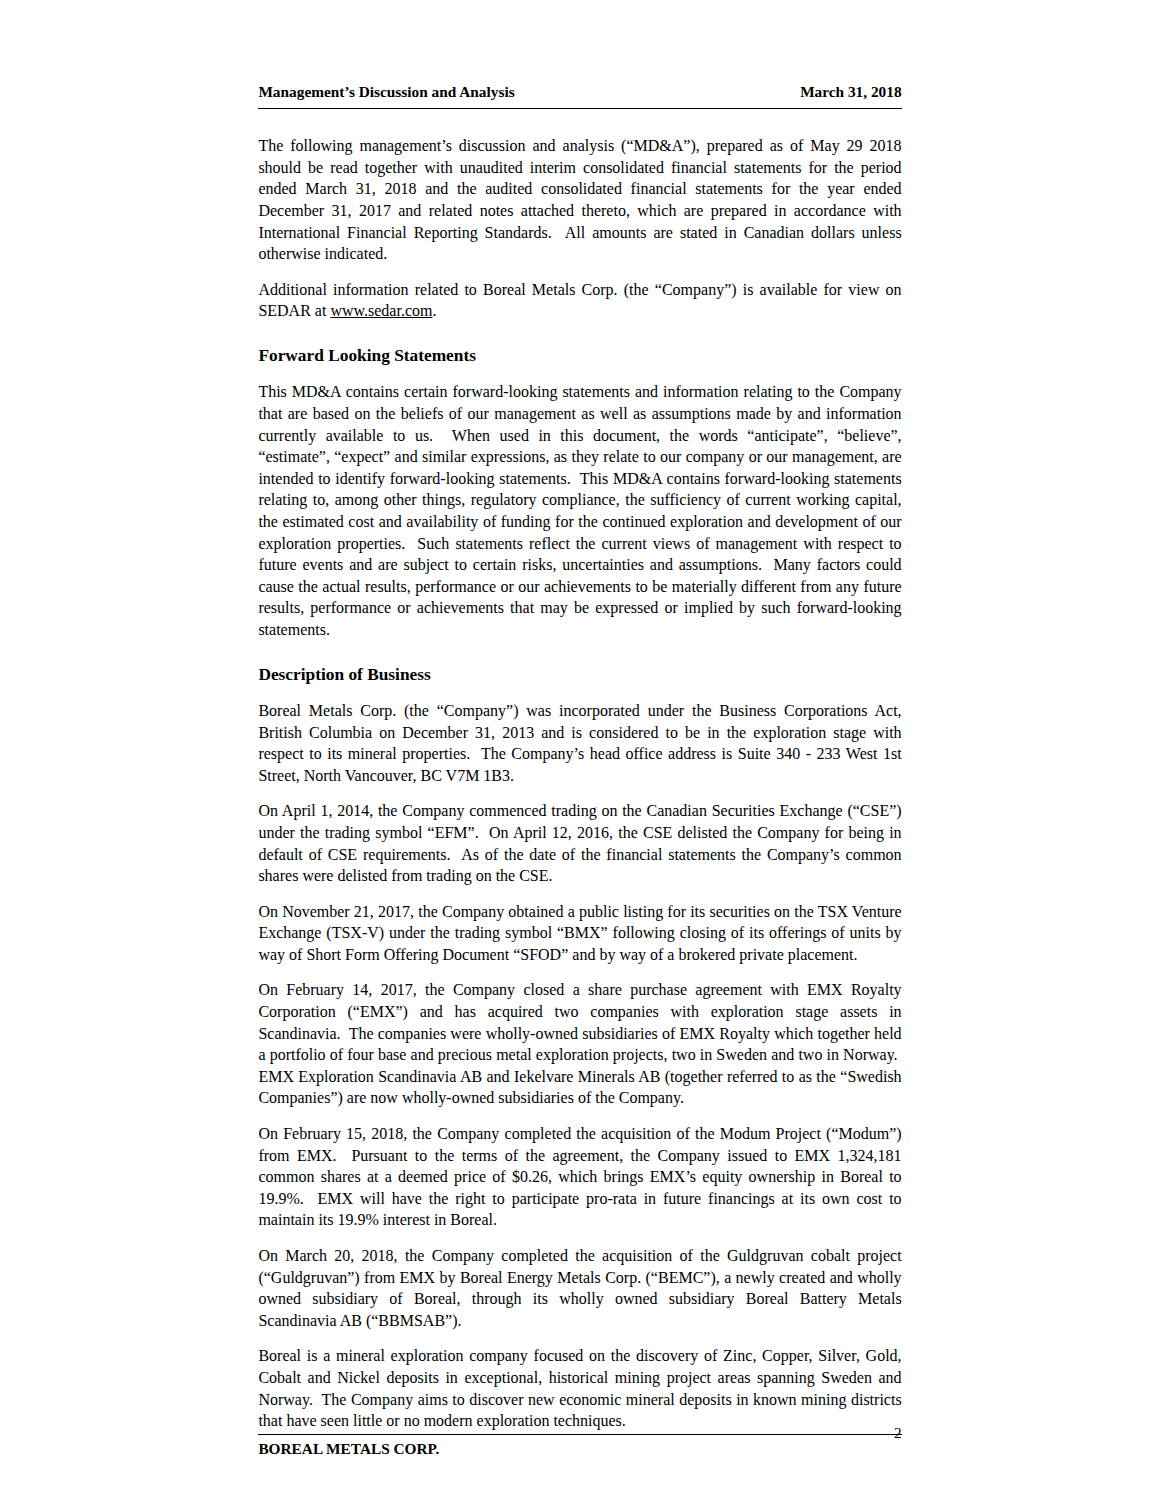Management’s Discussion and Analysis
March 31, 2018
The following management’s discussion and analysis (“MD&A”), prepared as of May 29 2018 should be read together with unaudited interim consolidated financial statements for the period ended March 31, 2018 and the audited consolidated financial statements for the year ended December 31, 2017 and related notes attached thereto, which are prepared in accordance with International Financial Reporting Standards. All amounts are stated in Canadian dollars unless otherwise indicated.
Additional information related to Boreal Metals Corp. (the “Company”) is available for view on SEDAR at www.sedar.com.
Forward Looking Statements
This MD&A contains certain forward-looking statements and information relating to the Company that are based on the beliefs of our management as well as assumptions made by and information currently available to us. When used in this document, the words “anticipate”, “believe”, “estimate”, “expect” and similar expressions, as they relate to our company or our management, are intended to identify forward-looking statements. This MD&A contains forward-looking statements relating to, among other things, regulatory compliance, the sufficiency of current working capital, the estimated cost and availability of funding for the continued exploration and development of our exploration properties. Such statements reflect the current views of management with respect to future events and are subject to certain risks, uncertainties and assumptions. Many factors could cause the actual results, performance or our achievements to be materially different from any future results, performance or achievements that may be expressed or implied by such forward-looking statements.
Description of Business
Boreal Metals Corp. (the “Company”) was incorporated under the Business Corporations Act, British Columbia on December 31, 2013 and is considered to be in the exploration stage with respect to its mineral properties. The Company’s head office address is Suite 340 - 233 West 1st Street, North Vancouver, BC V7M 1B3.
On April 1, 2014, the Company commenced trading on the Canadian Securities Exchange (“CSE”) under the trading symbol “EFM”. On April 12, 2016, the CSE delisted the Company for being in default of CSE requirements. As of the date of the financial statements the Company’s common shares were delisted from trading on the CSE.
On November 21, 2017, the Company obtained a public listing for its securities on the TSX Venture Exchange (TSX-V) under the trading symbol “BMX” following closing of its offerings of units by way of Short Form Offering Document “SFOD” and by way of a brokered private placement.
On February 14, 2017, the Company closed a share purchase agreement with EMX Royalty Corporation (“EMX”) and has acquired two companies with exploration stage assets in Scandinavia. The companies were wholly-owned subsidiaries of EMX Royalty which together held a portfolio of four base and precious metal exploration projects, two in Sweden and two in Norway. EMX Exploration Scandinavia AB and Iekelvare Minerals AB (together referred to as the “Swedish Companies”) are now wholly-owned subsidiaries of the Company.
On February 15, 2018, the Company completed the acquisition of the Modum Project (“Modum”) from EMX. Pursuant to the terms of the agreement, the Company issued to EMX 1,324,181 common shares at a deemed price of $0.26, which brings EMX’s equity ownership in Boreal to 19.9%. EMX will have the right to participate pro-rata in future financings at its own cost to maintain its 19.9% interest in Boreal.
On March 20, 2018, the Company completed the acquisition of the Guldgruvan cobalt project (“Guldgruvan”) from EMX by Boreal Energy Metals Corp. (“BEMC”), a newly created and wholly owned subsidiary of Boreal, through its wholly owned subsidiary Boreal Battery Metals Scandinavia AB (“BBMSAB”).
Boreal is a mineral exploration company focused on the discovery of Zinc, Copper, Silver, Gold, Cobalt and Nickel deposits in exceptional, historical mining project areas spanning Sweden and Norway. The Company aims to discover new economic mineral deposits in known mining districts that have seen little or no modern exploration techniques.
BOREAL METALS CORP.
2